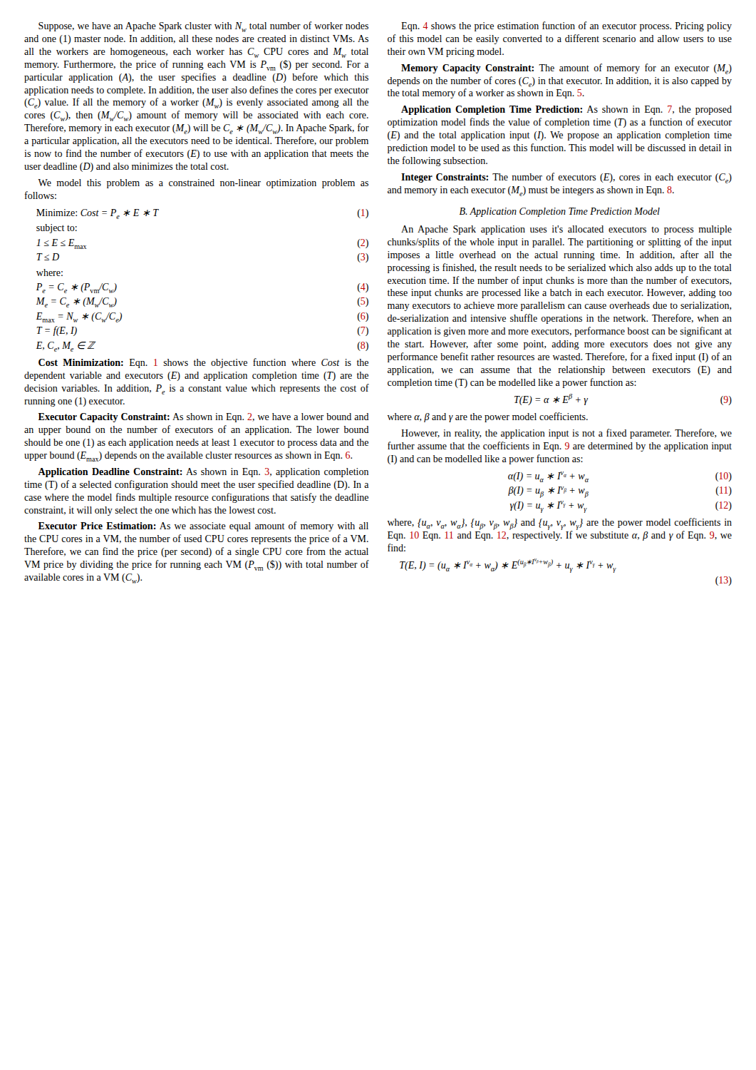Suppose, we have an Apache Spark cluster with Nw total number of worker nodes and one (1) master node. In addition, all these nodes are created in distinct VMs. As all the workers are homogeneous, each worker has Cw CPU cores and Mw total memory. Furthermore, the price of running each VM is Pvm ($) per second. For a particular application (A), the user specifies a deadline (D) before which this application needs to complete. In addition, the user also defines the cores per executor (Ce) value. If all the memory of a worker (Mw) is evenly associated among all the cores (Cw), then (Mw/Cw) amount of memory will be associated with each core. Therefore, memory in each executor (Me) will be Ce ∗ (Mw/Cw). In Apache Spark, for a particular application, all the executors need to be identical. Therefore, our problem is now to find the number of executors (E) to use with an application that meets the user deadline (D) and also minimizes the total cost.
We model this problem as a constrained non-linear optimization problem as follows:
Minimize: Cost = Pe ∗ E ∗ T
(1)
subject to:
1 ≤ E ≤ Emax
(2)
T ≤ D
(3)
where:
Pe = Ce ∗ (Pvm/Cw)
(4)
Me = Ce ∗ (Mw/Cw)
(5)
Emax = Nw ∗ (Cw/Ce)
(6)
T = f(E, I)
(7)
E, Ce, Me ∈ ℤ
(8)
Cost Minimization: Eqn. 1 shows the objective function where Cost is the dependent variable and executors (E) and application completion time (T) are the decision variables. In addition, Pe is a constant value which represents the cost of running one (1) executor.
Executor Capacity Constraint: As shown in Eqn. 2, we have a lower bound and an upper bound on the number of executors of an application. The lower bound should be one (1) as each application needs at least 1 executor to process data and the upper bound (Emax) depends on the available cluster resources as shown in Eqn. 6.
Application Deadline Constraint: As shown in Eqn. 3, application completion time (T) of a selected configuration should meet the user specified deadline (D). In a case where the model finds multiple resource configurations that satisfy the deadline constraint, it will only select the one which has the lowest cost.
Executor Price Estimation: As we associate equal amount of memory with all the CPU cores in a VM, the number of used CPU cores represents the price of a VM. Therefore, we can find the price (per second) of a single CPU core from the actual VM price by dividing the price for running each VM (Pvm ($)) with total number of available cores in a VM (Cw).
Eqn. 4 shows the price estimation function of an executor process. Pricing policy of this model can be easily converted to a different scenario and allow users to use their own VM pricing model.
Memory Capacity Constraint: The amount of memory for an executor (Me) depends on the number of cores (Ce) in that executor. In addition, it is also capped by the total memory of a worker as shown in Eqn. 5.
Application Completion Time Prediction: As shown in Eqn. 7, the proposed optimization model finds the value of completion time (T) as a function of executor (E) and the total application input (I). We propose an application completion time prediction model to be used as this function. This model will be discussed in detail in the following subsection.
Integer Constraints: The number of executors (E), cores in each executor (Ce) and memory in each executor (Me) must be integers as shown in Eqn. 8.
B. Application Completion Time Prediction Model
An Apache Spark application uses it's allocated executors to process multiple chunks/splits of the whole input in parallel. The partitioning or splitting of the input imposes a little overhead on the actual running time. In addition, after all the processing is finished, the result needs to be serialized which also adds up to the total execution time. If the number of input chunks is more than the number of executors, these input chunks are processed like a batch in each executor. However, adding too many executors to achieve more parallelism can cause overheads due to serialization, de-serialization and intensive shuffle operations in the network. Therefore, when an application is given more and more executors, performance boost can be significant at the start. However, after some point, adding more executors does not give any performance benefit rather resources are wasted. Therefore, for a fixed input (I) of an application, we can assume that the relationship between executors (E) and completion time (T) can be modelled like a power function as:
T(E) = α ∗ Eβ + γ
(9)
where α, β and γ are the power model coefficients.
However, in reality, the application input is not a fixed parameter. Therefore, we further assume that the coefficients in Eqn. 9 are determined by the application input (I) and can be modelled like a power function as:
α(I) = uα ∗ Ivα + wα
(10)
β(I) = uβ ∗ Ivβ + wβ
(11)
γ(I) = uγ ∗ Ivγ + wγ
(12)
where, {uα, vα, wα}, {uβ, vβ, wβ} and {uγ, vγ, wγ} are the power model coefficients in Eqn. 10 Eqn. 11 and Eqn. 12, respectively. If we substitute α, β and γ of Eqn. 9, we find:
T(E, I) = (uα ∗ Ivα + wα) ∗ E(uβ∗Ivβ+wβ) + uγ ∗ Ivγ + wγ
(13)